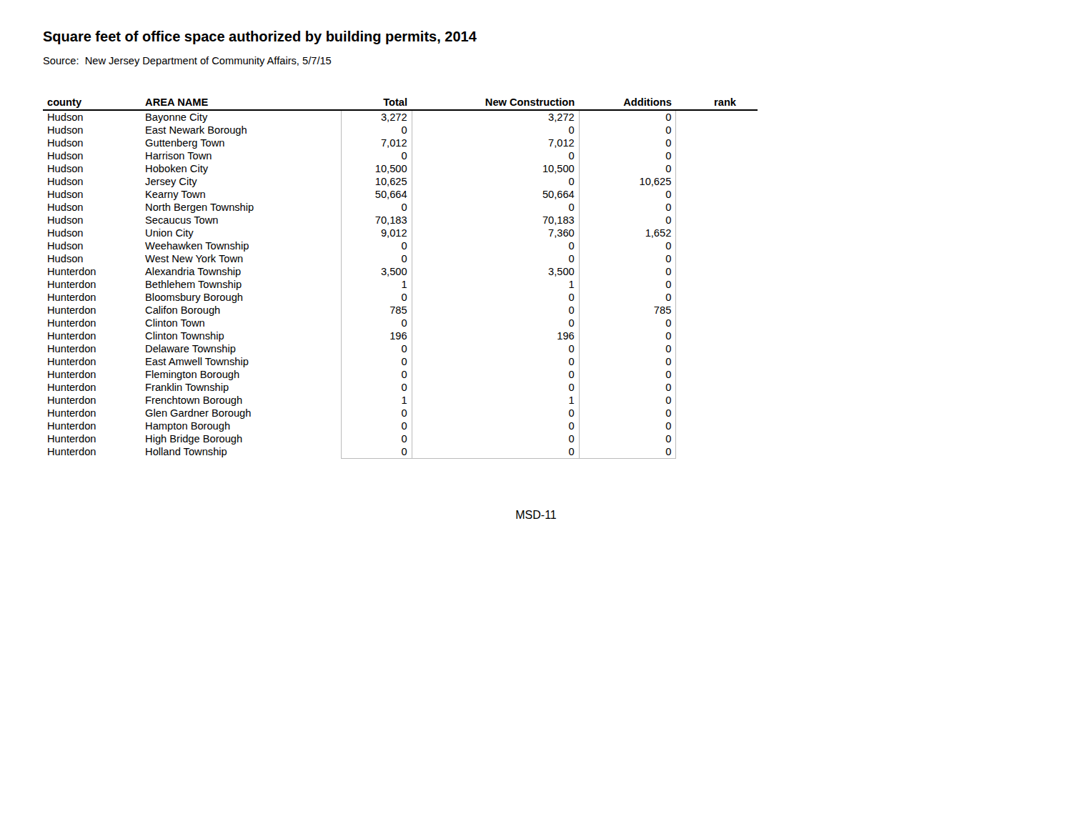Square feet of office space authorized by building permits, 2014
Source: New Jersey Department of Community Affairs, 5/7/15
| county | AREA NAME | Total | New Construction | Additions | rank |
| --- | --- | --- | --- | --- | --- |
| Hudson | Bayonne City | 3,272 | 3,272 | 0 | |
| Hudson | East Newark Borough | 0 | 0 | 0 | |
| Hudson | Guttenberg Town | 7,012 | 7,012 | 0 | |
| Hudson | Harrison Town | 0 | 0 | 0 | |
| Hudson | Hoboken City | 10,500 | 10,500 | 0 | |
| Hudson | Jersey City | 10,625 | 0 | 10,625 | |
| Hudson | Kearny Town | 50,664 | 50,664 | 0 | |
| Hudson | North Bergen Township | 0 | 0 | 0 | |
| Hudson | Secaucus Town | 70,183 | 70,183 | 0 | |
| Hudson | Union City | 9,012 | 7,360 | 1,652 | |
| Hudson | Weehawken Township | 0 | 0 | 0 | |
| Hudson | West New York Town | 0 | 0 | 0 | |
| Hunterdon | Alexandria Township | 3,500 | 3,500 | 0 | |
| Hunterdon | Bethlehem Township | 1 | 1 | 0 | |
| Hunterdon | Bloomsbury Borough | 0 | 0 | 0 | |
| Hunterdon | Califon Borough | 785 | 0 | 785 | |
| Hunterdon | Clinton Town | 0 | 0 | 0 | |
| Hunterdon | Clinton Township | 196 | 196 | 0 | |
| Hunterdon | Delaware Township | 0 | 0 | 0 | |
| Hunterdon | East Amwell Township | 0 | 0 | 0 | |
| Hunterdon | Flemington Borough | 0 | 0 | 0 | |
| Hunterdon | Franklin Township | 0 | 0 | 0 | |
| Hunterdon | Frenchtown Borough | 1 | 1 | 0 | |
| Hunterdon | Glen Gardner Borough | 0 | 0 | 0 | |
| Hunterdon | Hampton Borough | 0 | 0 | 0 | |
| Hunterdon | High Bridge Borough | 0 | 0 | 0 | |
| Hunterdon | Holland Township | 0 | 0 | 0 | |
MSD-11